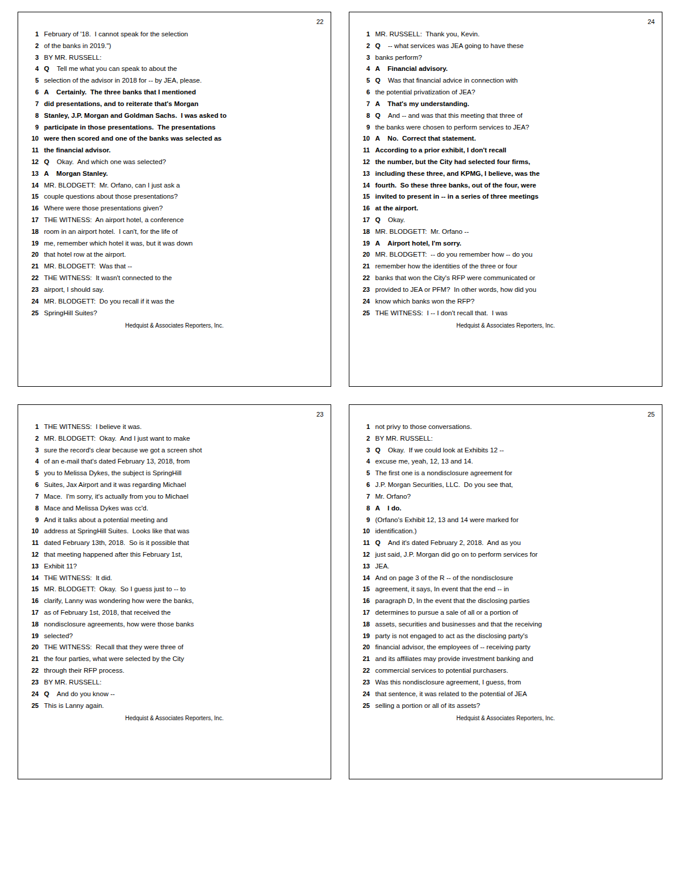22
| 1 | February of '18. I cannot speak for the selection |
| 2 | of the banks in 2019.") |
| 3 | BY MR. RUSSELL: |
| 4 | Q Tell me what you can speak to about the |
| 5 | selection of the advisor in 2018 for -- by JEA, please. |
| 6 | A Certainly. The three banks that I mentioned |
| 7 | did presentations, and to reiterate that's Morgan |
| 8 | Stanley, J.P. Morgan and Goldman Sachs. I was asked to |
| 9 | participate in those presentations. The presentations |
| 10 | were then scored and one of the banks was selected as |
| 11 | the financial advisor. |
| 12 | Q Okay. And which one was selected? |
| 13 | A Morgan Stanley. |
| 14 | MR. BLODGETT: Mr. Orfano, can I just ask a |
| 15 | couple questions about those presentations? |
| 16 | Where were those presentations given? |
| 17 | THE WITNESS: An airport hotel, a conference |
| 18 | room in an airport hotel. I can't, for the life of |
| 19 | me, remember which hotel it was, but it was down |
| 20 | that hotel row at the airport. |
| 21 | MR. BLODGETT: Was that -- |
| 22 | THE WITNESS: It wasn't connected to the |
| 23 | airport, I should say. |
| 24 | MR. BLODGETT: Do you recall if it was the |
| 25 | SpringHill Suites? |
Hedquist & Associates Reporters, Inc.
24
| 1 | MR. RUSSELL: Thank you, Kevin. |
| 2 | Q -- what services was JEA going to have these |
| 3 | banks perform? |
| 4 | A Financial advisory. |
| 5 | Q Was that financial advice in connection with |
| 6 | the potential privatization of JEA? |
| 7 | A That's my understanding. |
| 8 | Q And -- and was that this meeting that three of |
| 9 | the banks were chosen to perform services to JEA? |
| 10 | A No. Correct that statement. |
| 11 | According to a prior exhibit, I don't recall |
| 12 | the number, but the City had selected four firms, |
| 13 | including these three, and KPMG, I believe, was the |
| 14 | fourth. So these three banks, out of the four, were |
| 15 | invited to present in -- in a series of three meetings |
| 16 | at the airport. |
| 17 | Q Okay. |
| 18 | MR. BLODGETT: Mr. Orfano -- |
| 19 | A Airport hotel, I'm sorry. |
| 20 | MR. BLODGETT: -- do you remember how -- do you |
| 21 | remember how the identities of the three or four |
| 22 | banks that won the City's RFP were communicated or |
| 23 | provided to JEA or PFM? In other words, how did you |
| 24 | know which banks won the RFP? |
| 25 | THE WITNESS: I -- I don't recall that. I was |
Hedquist & Associates Reporters, Inc.
23
| 1 | THE WITNESS: I believe it was. |
| 2 | MR. BLODGETT: Okay. And I just want to make |
| 3 | sure the record's clear because we got a screen shot |
| 4 | of an e-mail that's dated February 13, 2018, from |
| 5 | you to Melissa Dykes, the subject is SpringHill |
| 6 | Suites, Jax Airport and it was regarding Michael |
| 7 | Mace. I'm sorry, it's actually from you to Michael |
| 8 | Mace and Melissa Dykes was cc'd. |
| 9 | And it talks about a potential meeting and |
| 10 | address at SpringHill Suites. Looks like that was |
| 11 | dated February 13th, 2018. So is it possible that |
| 12 | that meeting happened after this February 1st, |
| 13 | Exhibit 11? |
| 14 | THE WITNESS: It did. |
| 15 | MR. BLODGETT: Okay. So I guess just to -- to |
| 16 | clarify, Lanny was wondering how were the banks, |
| 17 | as of February 1st, 2018, that received the |
| 18 | nondisclosure agreements, how were those banks |
| 19 | selected? |
| 20 | THE WITNESS: Recall that they were three of |
| 21 | the four parties, what were selected by the City |
| 22 | through their RFP process. |
| 23 | BY MR. RUSSELL: |
| 24 | Q And do you know -- |
| 25 | This is Lanny again. |
Hedquist & Associates Reporters, Inc.
25
| 1 | not privy to those conversations. |
| 2 | BY MR. RUSSELL: |
| 3 | Q Okay. If we could look at Exhibits 12 -- |
| 4 | excuse me, yeah, 12, 13 and 14. |
| 5 | The first one is a nondisclosure agreement for |
| 6 | J.P. Morgan Securities, LLC. Do you see that, |
| 7 | Mr. Orfano? |
| 8 | A I do. |
| 9 | (Orfano's Exhibit 12, 13 and 14 were marked for |
| 10 | identification.) |
| 11 | Q And it's dated February 2, 2018. And as you |
| 12 | just said, J.P. Morgan did go on to perform services for |
| 13 | JEA. |
| 14 | And on page 3 of the R -- of the nondisclosure |
| 15 | agreement, it says, In event that the end -- in |
| 16 | paragraph D, In the event that the disclosing parties |
| 17 | determines to pursue a sale of all or a portion of |
| 18 | assets, securities and businesses and that the receiving |
| 19 | party is not engaged to act as the disclosing party's |
| 20 | financial advisor, the employees of -- receiving party |
| 21 | and its affiliates may provide investment banking and |
| 22 | commercial services to potential purchasers. |
| 23 | Was this nondisclosure agreement, I guess, from |
| 24 | that sentence, it was related to the potential of JEA |
| 25 | selling a portion or all of its assets? |
Hedquist & Associates Reporters, Inc.